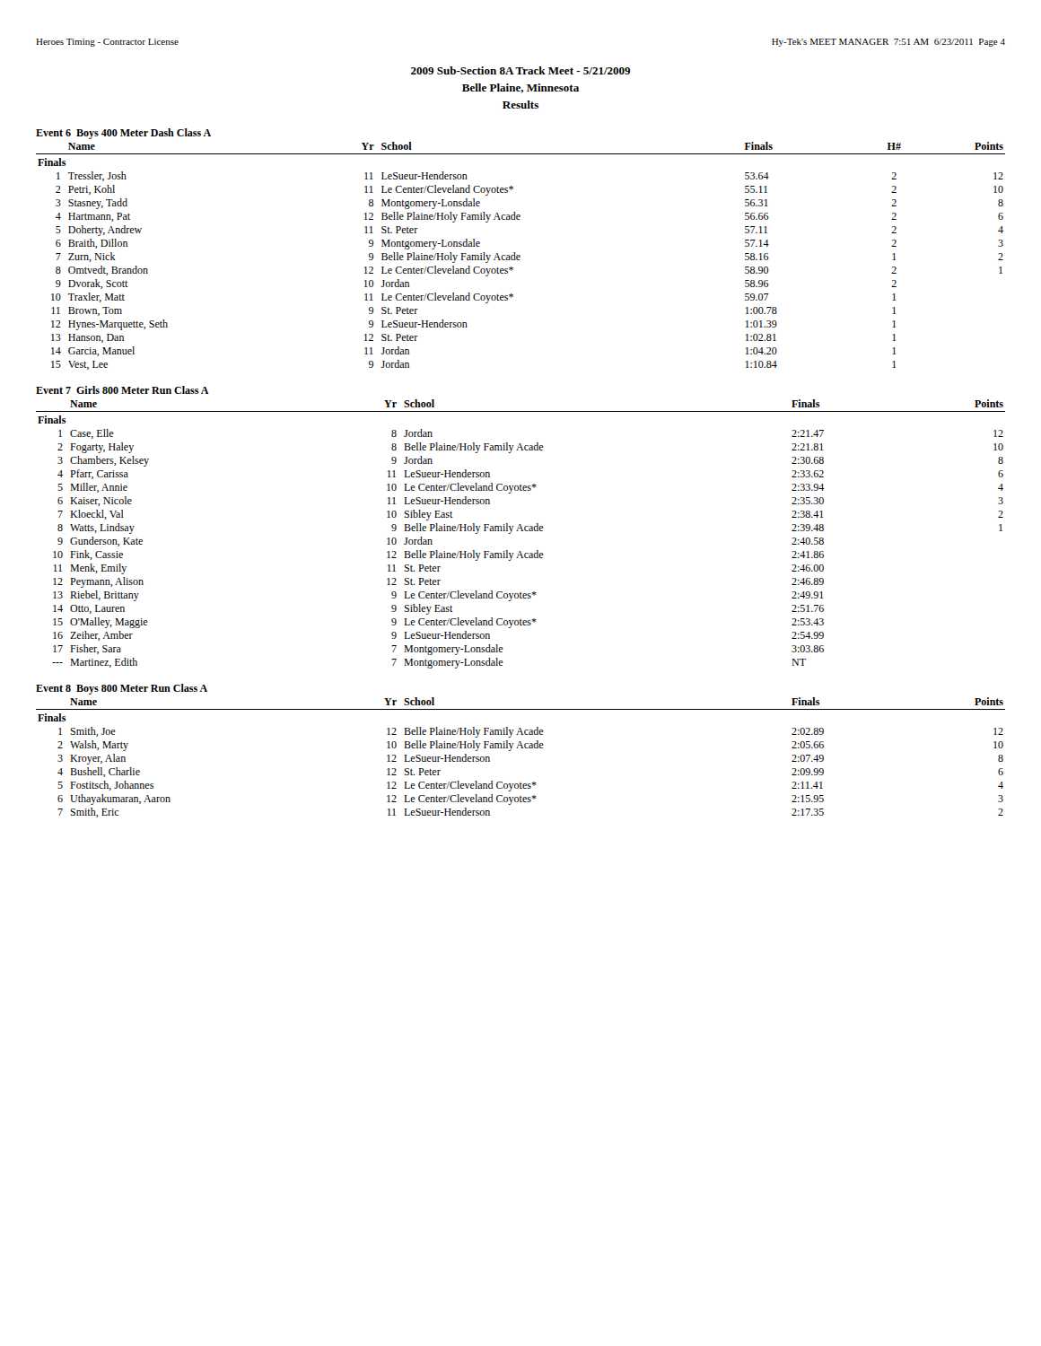Heroes Timing - Contractor License
Hy-Tek's MEET MANAGER 7:51 AM 6/23/2011 Page 4
2009 Sub-Section 8A Track Meet - 5/21/2009
Belle Plaine, Minnesota
Results
Event 6 Boys 400 Meter Dash Class A
| | Name | Yr | School | Finals | H# | Points |
| --- | --- | --- | --- | --- | --- | --- |
| Finals |
| 1 | Tressler, Josh | 11 | LeSueur-Henderson | 53.64 | 2 | 12 |
| 2 | Petri, Kohl | 11 | Le Center/Cleveland Coyotes* | 55.11 | 2 | 10 |
| 3 | Stasney, Tadd | 8 | Montgomery-Lonsdale | 56.31 | 2 | 8 |
| 4 | Hartmann, Pat | 12 | Belle Plaine/Holy Family Acade | 56.66 | 2 | 6 |
| 5 | Doherty, Andrew | 11 | St. Peter | 57.11 | 2 | 4 |
| 6 | Braith, Dillon | 9 | Montgomery-Lonsdale | 57.14 | 2 | 3 |
| 7 | Zurn, Nick | 9 | Belle Plaine/Holy Family Acade | 58.16 | 1 | 2 |
| 8 | Omtvedt, Brandon | 12 | Le Center/Cleveland Coyotes* | 58.90 | 2 | 1 |
| 9 | Dvorak, Scott | 10 | Jordan | 58.96 | 2 | |
| 10 | Traxler, Matt | 11 | Le Center/Cleveland Coyotes* | 59.07 | 1 | |
| 11 | Brown, Tom | 9 | St. Peter | 1:00.78 | 1 | |
| 12 | Hynes-Marquette, Seth | 9 | LeSueur-Henderson | 1:01.39 | 1 | |
| 13 | Hanson, Dan | 12 | St. Peter | 1:02.81 | 1 | |
| 14 | Garcia, Manuel | 11 | Jordan | 1:04.20 | 1 | |
| 15 | Vest, Lee | 9 | Jordan | 1:10.84 | 1 | |
Event 7 Girls 800 Meter Run Class A
| | Name | Yr | School | Finals | Points |
| --- | --- | --- | --- | --- | --- |
| Finals |
| 1 | Case, Elle | 8 | Jordan | 2:21.47 | 12 |
| 2 | Fogarty, Haley | 8 | Belle Plaine/Holy Family Acade | 2:21.81 | 10 |
| 3 | Chambers, Kelsey | 9 | Jordan | 2:30.68 | 8 |
| 4 | Pfarr, Carissa | 11 | LeSueur-Henderson | 2:33.62 | 6 |
| 5 | Miller, Annie | 10 | Le Center/Cleveland Coyotes* | 2:33.94 | 4 |
| 6 | Kaiser, Nicole | 11 | LeSueur-Henderson | 2:35.30 | 3 |
| 7 | Kloeckl, Val | 10 | Sibley East | 2:38.41 | 2 |
| 8 | Watts, Lindsay | 9 | Belle Plaine/Holy Family Acade | 2:39.48 | 1 |
| 9 | Gunderson, Kate | 10 | Jordan | 2:40.58 | |
| 10 | Fink, Cassie | 12 | Belle Plaine/Holy Family Acade | 2:41.86 | |
| 11 | Menk, Emily | 11 | St. Peter | 2:46.00 | |
| 12 | Peymann, Alison | 12 | St. Peter | 2:46.89 | |
| 13 | Riebel, Brittany | 9 | Le Center/Cleveland Coyotes* | 2:49.91 | |
| 14 | Otto, Lauren | 9 | Sibley East | 2:51.76 | |
| 15 | O'Malley, Maggie | 9 | Le Center/Cleveland Coyotes* | 2:53.43 | |
| 16 | Zeiher, Amber | 9 | LeSueur-Henderson | 2:54.99 | |
| 17 | Fisher, Sara | 7 | Montgomery-Lonsdale | 3:03.86 | |
| --- | Martinez, Edith | 7 | Montgomery-Lonsdale | NT | |
Event 8 Boys 800 Meter Run Class A
| | Name | Yr | School | Finals | Points |
| --- | --- | --- | --- | --- | --- |
| Finals |
| 1 | Smith, Joe | 12 | Belle Plaine/Holy Family Acade | 2:02.89 | 12 |
| 2 | Walsh, Marty | 10 | Belle Plaine/Holy Family Acade | 2:05.66 | 10 |
| 3 | Kroyer, Alan | 12 | LeSueur-Henderson | 2:07.49 | 8 |
| 4 | Bushell, Charlie | 12 | St. Peter | 2:09.99 | 6 |
| 5 | Fostitsch, Johannes | 12 | Le Center/Cleveland Coyotes* | 2:11.41 | 4 |
| 6 | Uthayakumaran, Aaron | 12 | Le Center/Cleveland Coyotes* | 2:15.95 | 3 |
| 7 | Smith, Eric | 11 | LeSueur-Henderson | 2:17.35 | 2 |